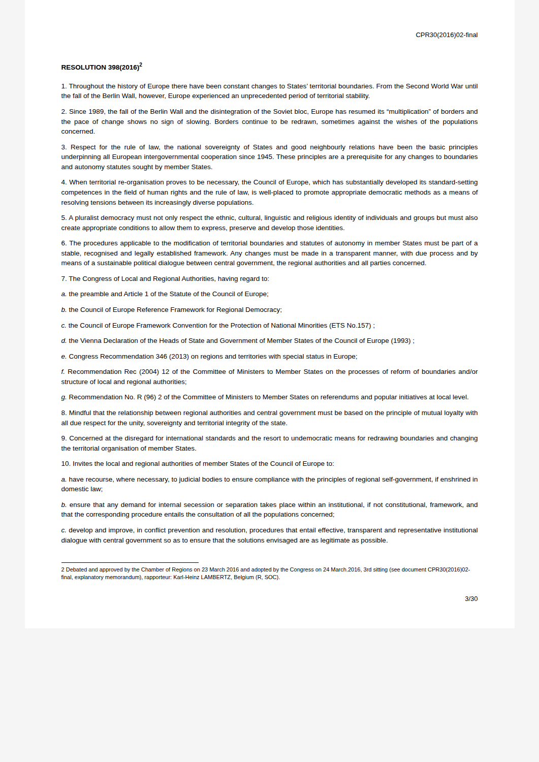CPR30(2016)02-final
RESOLUTION 398(2016)2
1. Throughout the history of Europe there have been constant changes to States’ territorial boundaries. From the Second World War until the fall of the Berlin Wall, however, Europe experienced an unprecedented period of territorial stability.
2. Since 1989, the fall of the Berlin Wall and the disintegration of the Soviet bloc, Europe has resumed its “multiplication” of borders and the pace of change shows no sign of slowing. Borders continue to be redrawn, sometimes against the wishes of the populations concerned.
3. Respect for the rule of law, the national sovereignty of States and good neighbourly relations have been the basic principles underpinning all European intergovernmental cooperation since 1945. These principles are a prerequisite for any changes to boundaries and autonomy statutes sought by member States.
4. When territorial re-organisation proves to be necessary, the Council of Europe, which has substantially developed its standard-setting competences in the field of human rights and the rule of law, is well-placed to promote appropriate democratic methods as a means of resolving tensions between its increasingly diverse populations.
5. A pluralist democracy must not only respect the ethnic, cultural, linguistic and religious identity of individuals and groups but must also create appropriate conditions to allow them to express, preserve and develop those identities.
6. The procedures applicable to the modification of territorial boundaries and statutes of autonomy in member States must be part of a stable, recognised and legally established framework. Any changes must be made in a transparent manner, with due process and by means of a sustainable political dialogue between central government, the regional authorities and all parties concerned.
7. The Congress of Local and Regional Authorities, having regard to:
a. the preamble and Article 1 of the Statute of the Council of Europe;
b. the Council of Europe Reference Framework for Regional Democracy;
c. the Council of Europe Framework Convention for the Protection of National Minorities (ETS No.157) ;
d. the Vienna Declaration of the Heads of State and Government of Member States of the Council of Europe (1993) ;
e. Congress Recommendation 346 (2013) on regions and territories with special status in Europe;
f. Recommendation Rec (2004) 12 of the Committee of Ministers to Member States on the processes of reform of boundaries and/or structure of local and regional authorities;
g. Recommendation No. R (96) 2 of the Committee of Ministers to Member States on referendums and popular initiatives at local level.
8. Mindful that the relationship between regional authorities and central government must be based on the principle of mutual loyalty with all due respect for the unity, sovereignty and territorial integrity of the state.
9. Concerned at the disregard for international standards and the resort to undemocratic means for redrawing boundaries and changing the territorial organisation of member States.
10. Invites the local and regional authorities of member States of the Council of Europe to:
a. have recourse, where necessary, to judicial bodies to ensure compliance with the principles of regional self-government, if enshrined in domestic law;
b. ensure that any demand for internal secession or separation takes place within an institutional, if not constitutional, framework, and that the corresponding procedure entails the consultation of all the populations concerned;
c. develop and improve, in conflict prevention and resolution, procedures that entail effective, transparent and representative institutional dialogue with central government so as to ensure that the solutions envisaged are as legitimate as possible.
2 Debated and approved by the Chamber of Regions on 23 March 2016 and adopted by the Congress on 24 March.2016, 3rd sitting (see document CPR30(2016)02-final, explanatory memorandum), rapporteur: Karl-Heinz LAMBERTZ, Belgium (R, SOC).
3/30